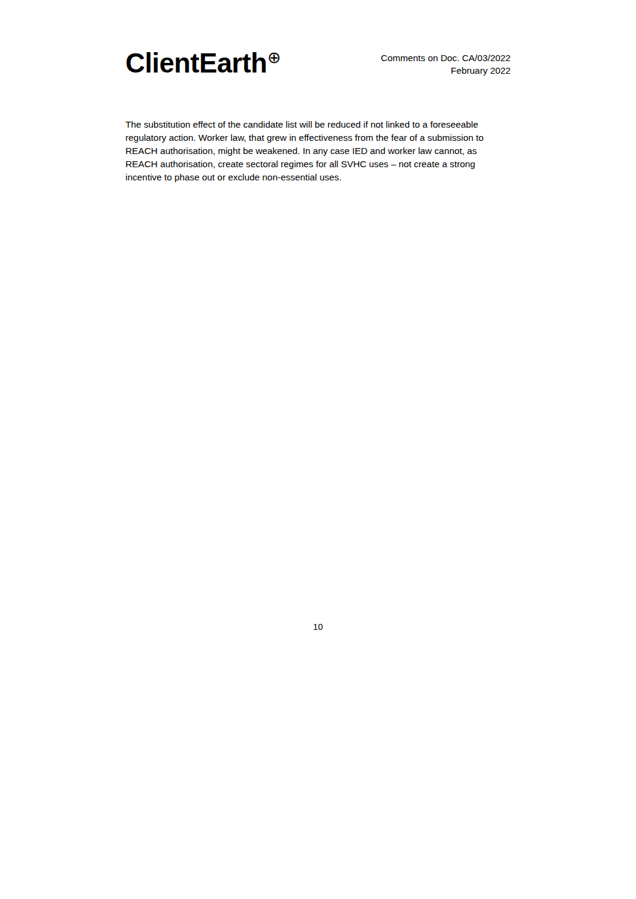ClientEarth⊕
Comments on Doc. CA/03/2022
February 2022
The substitution effect of the candidate list will be reduced if not linked to a foreseeable regulatory action. Worker law, that grew in effectiveness from the fear of a submission to REACH authorisation, might be weakened. In any case IED and worker law cannot, as REACH authorisation, create sectoral regimes for all SVHC uses – not create a strong incentive to phase out or exclude non-essential uses.
10